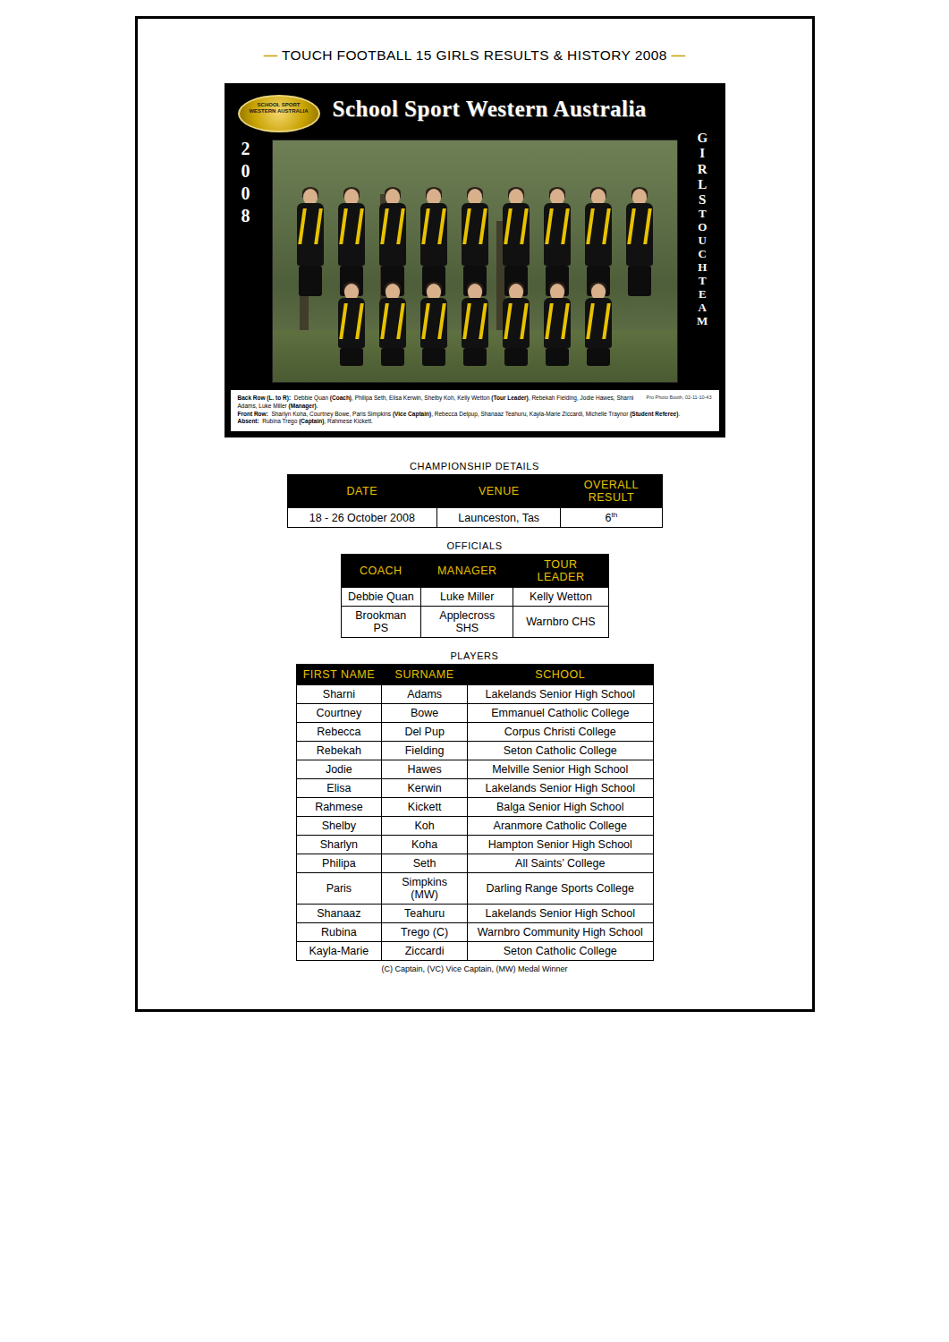— TOUCH FOOTBALL 15 GIRLS RESULTS & HISTORY 2008 —
SCHOOL SPORT
WESTERN AUSTRALIA
School Sport Western Australia
2
0
0
8
G
I
R
L
S
T
O
U
C
H
T
E
A
M
Pro Photo Booth, 02-11-10-43 Back Row (L. to R): Debbie Quan (Coach), Philipa Seth, Elisa Kerwin, Shelby Koh, Kelly Wetton (Tour Leader), Rebekah Fielding, Jodie Hawes, Sharni Adams, Luke Miller (Manager).
Front Row: Sharlyn Koha, Courtney Bowe, Paris Simpkins (Vice Captain), Rebecca Delpup, Shanaaz Teahuru, Kayla-Marie Ziccardi, Michelle Traynor (Student Referee).
Absent: Rubina Trego (Captain), Rahmese Kickett.
CHAMPIONSHIP DETAILS
| DATE | VENUE | OVERALL RESULT |
| --- | --- | --- |
| 18 - 26 October 2008 | Launceston, Tas | 6 th |
OFFICIALS
| COACH | MANAGER | TOUR LEADER |
| --- | --- | --- |
| Debbie Quan | Luke Miller | Kelly Wetton |
| Brookman PS | Applecross SHS | Warnbro CHS |
PLAYERS
| FIRST NAME | SURNAME | SCHOOL |
| --- | --- | --- |
| Sharni | Adams | Lakelands Senior High School |
| Courtney | Bowe | Emmanuel Catholic College |
| Rebecca | Del Pup | Corpus Christi College |
| Rebekah | Fielding | Seton Catholic College |
| Jodie | Hawes | Melville Senior High School |
| Elisa | Kerwin | Lakelands Senior High School |
| Rahmese | Kickett | Balga Senior High School |
| Shelby | Koh | Aranmore Catholic College |
| Sharlyn | Koha | Hampton Senior High School |
| Philipa | Seth | All Saints’ College |
| Paris | Simpkins (MW) | Darling Range Sports College |
| Shanaaz | Teahuru | Lakelands Senior High School |
| Rubina | Trego (C) | Warnbro Community High School |
| Kayla-Marie | Ziccardi | Seton Catholic College |
(C) Captain, (VC) Vice Captain, (MW) Medal Winner